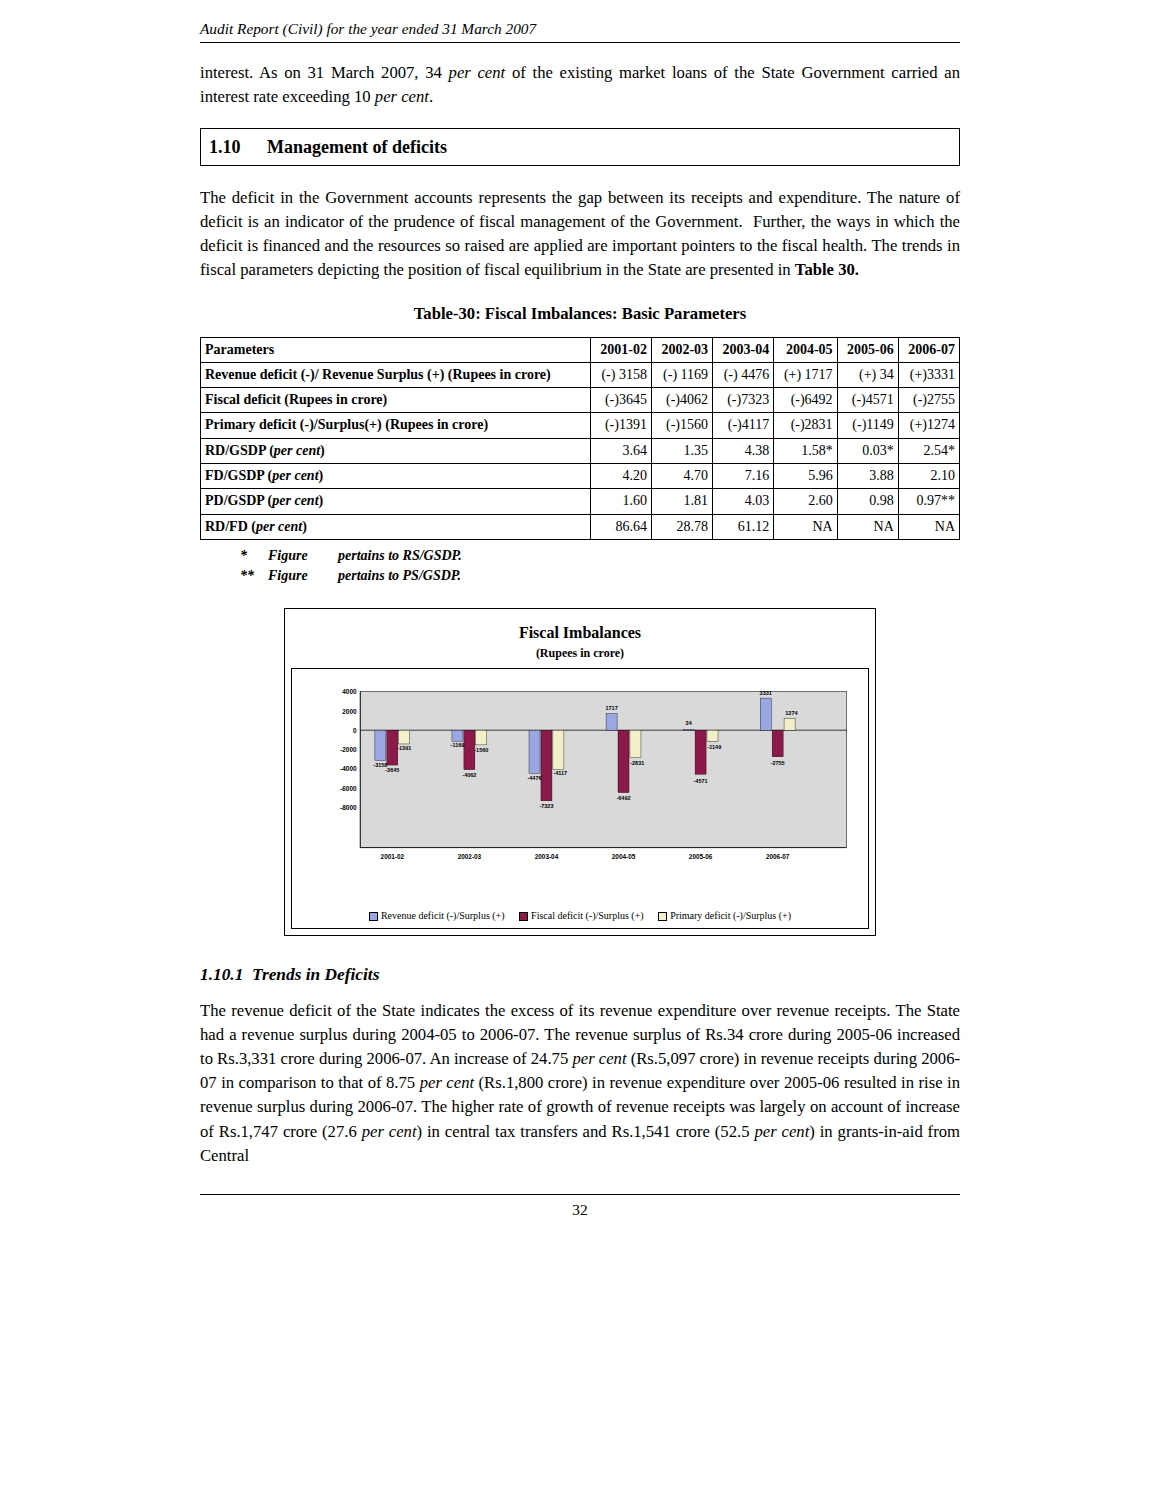Audit Report (Civil) for the year ended 31 March 2007
interest. As on 31 March 2007, 34 per cent of the existing market loans of the State Government carried an interest rate exceeding 10 per cent.
1.10 Management of deficits
The deficit in the Government accounts represents the gap between its receipts and expenditure. The nature of deficit is an indicator of the prudence of fiscal management of the Government. Further, the ways in which the deficit is financed and the resources so raised are applied are important pointers to the fiscal health. The trends in fiscal parameters depicting the position of fiscal equilibrium in the State are presented in Table 30.
Table-30: Fiscal Imbalances: Basic Parameters
| Parameters | 2001-02 | 2002-03 | 2003-04 | 2004-05 | 2005-06 | 2006-07 |
| --- | --- | --- | --- | --- | --- | --- |
| Revenue deficit (-)/ Revenue Surplus (+) (Rupees in crore) | (-) 3158 | (-) 1169 | (-) 4476 | (+) 1717 | (+) 34 | (+)3331 |
| Fiscal deficit (Rupees in crore) | (-)3645 | (-)4062 | (-)7323 | (-)6492 | (-)4571 | (-)2755 |
| Primary deficit (-)/Surplus(+) (Rupees in crore) | (-)1391 | (-)1560 | (-)4117 | (-)2831 | (-)1149 | (+)1274 |
| RD/GSDP ( per cent ) | 3.64 | 1.35 | 4.38 | 1.58* | 0.03* | 2.54* |
| FD/GSDP ( per cent ) | 4.20 | 4.70 | 7.16 | 5.96 | 3.88 | 2.10 |
| PD/GSDP ( per cent ) | 1.60 | 1.81 | 4.03 | 2.60 | 0.98 | 0.97** |
| RD/FD ( per cent ) | 86.64 | 28.78 | 61.12 | NA | NA | NA |
*Figurepertains to RS/GSDP.
**Figurepertains to PS/GSDP.
Fiscal Imbalances
(Rupees in crore)
4000 2000 0 -2000 -4000 -6000 -8000 -3158 -3645 -1391 -1169 -4062 -1560 -4476 -7323 -4117 1717 -6492 -2831 34 -4571 -1149 3331 -2755 1274 2001-02 2002-03 2003-04 2004-05 2005-06 2006-07
Revenue deficit (-)/Surplus (+) Fiscal deficit (-)/Surplus (+) Primary deficit (-)/Surplus (+)
1.10.1 Trends in Deficits
The revenue deficit of the State indicates the excess of its revenue expenditure over revenue receipts. The State had a revenue surplus during 2004-05 to 2006-07. The revenue surplus of Rs.34 crore during 2005-06 increased to Rs.3,331 crore during 2006-07. An increase of 24.75 per cent (Rs.5,097 crore) in revenue receipts during 2006-07 in comparison to that of 8.75 per cent (Rs.1,800 crore) in revenue expenditure over 2005-06 resulted in rise in revenue surplus during 2006-07. The higher rate of growth of revenue receipts was largely on account of increase of Rs.1,747 crore (27.6 per cent) in central tax transfers and Rs.1,541 crore (52.5 per cent) in grants-in-aid from Central
32